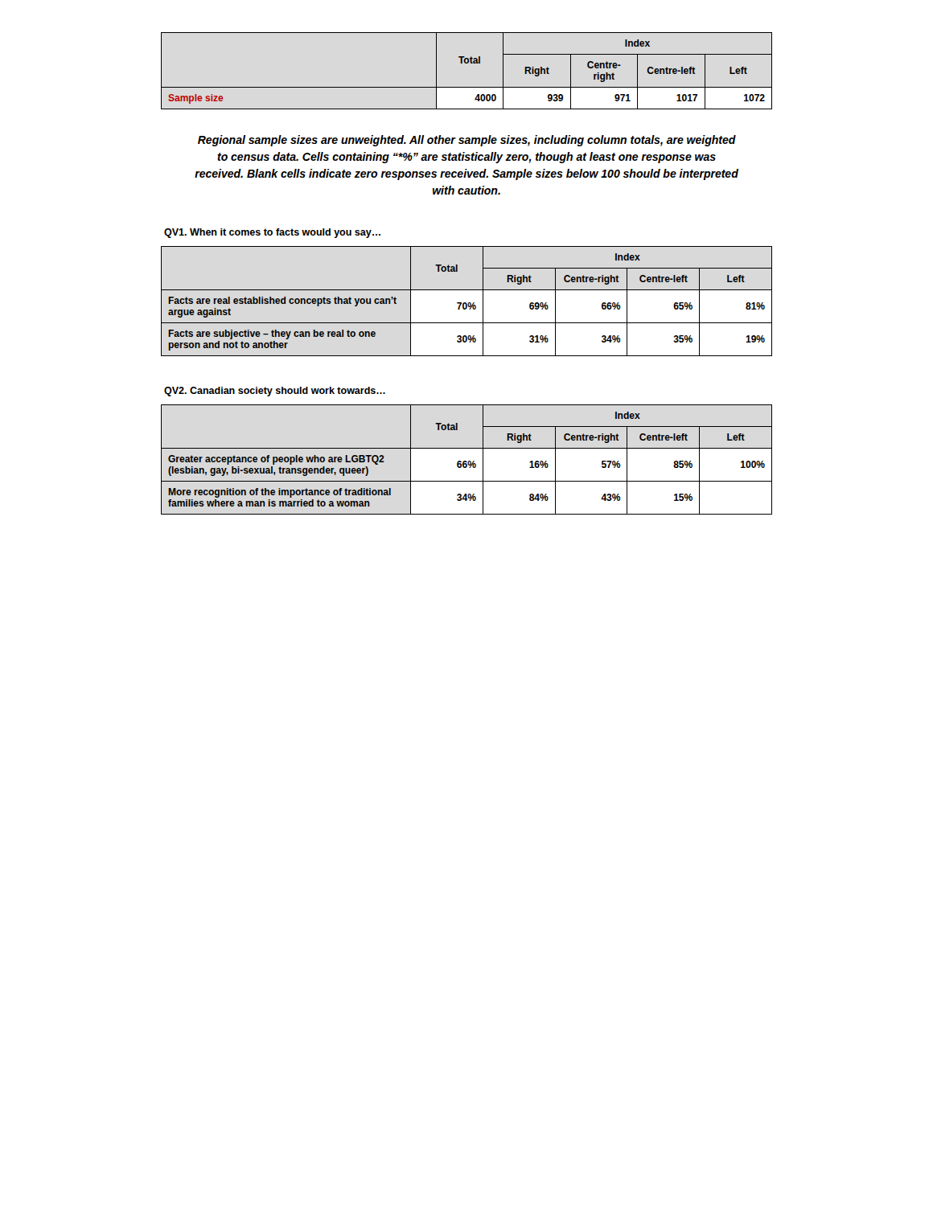| | Total | Index |
| --- | --- | --- |
| Right | Centre-right | Centre-left | Left |
| Sample size | 4000 | 939 | 971 | 1017 | 1072 |
Regional sample sizes are unweighted. All other sample sizes, including column totals, are weighted to census data. Cells containing “*%” are statistically zero, though at least one response was received. Blank cells indicate zero responses received. Sample sizes below 100 should be interpreted with caution.
QV1. When it comes to facts would you say…
| | Total | Index |
| --- | --- | --- |
| Right | Centre-right | Centre-left | Left |
| Facts are real established concepts that you can’t argue against | 70% | 69% | 66% | 65% | 81% |
| Facts are subjective – they can be real to one person and not to another | 30% | 31% | 34% | 35% | 19% |
QV2. Canadian society should work towards…
| | Total | Index |
| --- | --- | --- |
| Right | Centre-right | Centre-left | Left |
| Greater acceptance of people who are LGBTQ2 (lesbian, gay, bi-sexual, transgender, queer) | 66% | 16% | 57% | 85% | 100% |
| More recognition of the importance of traditional families where a man is married to a woman | 34% | 84% | 43% | 15% | |